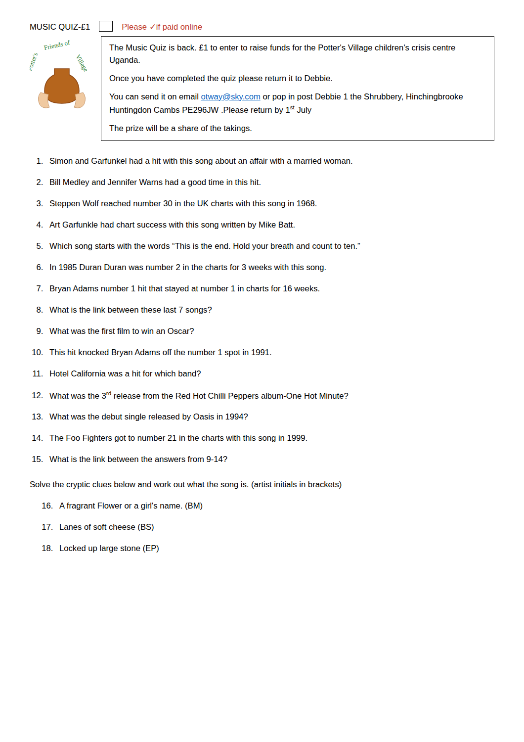MUSIC QUIZ-£1 Please ✓if paid online
Friends of Potter's Village
The Music Quiz is back. £1 to enter to raise funds for the Potter's Village children's crisis centre Uganda.
Once you have completed the quiz please return it to Debbie.
You can send it on email otway@sky.com or pop in post Debbie 1 the Shrubbery, Hinchingbrooke Huntingdon Cambs PE296JW .Please return by 1st July
The prize will be a share of the takings.
Simon and Garfunkel had a hit with this song about an affair with a married woman.
Bill Medley and Jennifer Warns had a good time in this hit.
Steppen Wolf reached number 30 in the UK charts with this song in 1968.
Art Garfunkle had chart success with this song written by Mike Batt.
Which song starts with the words “This is the end. Hold your breath and count to ten.”
In 1985 Duran Duran was number 2 in the charts for 3 weeks with this song.
Bryan Adams number 1 hit that stayed at number 1 in charts for 16 weeks.
What is the link between these last 7 songs?
What was the first film to win an Oscar?
This hit knocked Bryan Adams off the number 1 spot in 1991.
Hotel California was a hit for which band?
What was the 3rd release from the Red Hot Chilli Peppers album-One Hot Minute?
What was the debut single released by Oasis in 1994?
The Foo Fighters got to number 21 in the charts with this song in 1999.
What is the link between the answers from 9-14?
Solve the cryptic clues below and work out what the song is. (artist initials in brackets)
A fragrant Flower or a girl's name. (BM)
Lanes of soft cheese (BS)
Locked up large stone (EP)